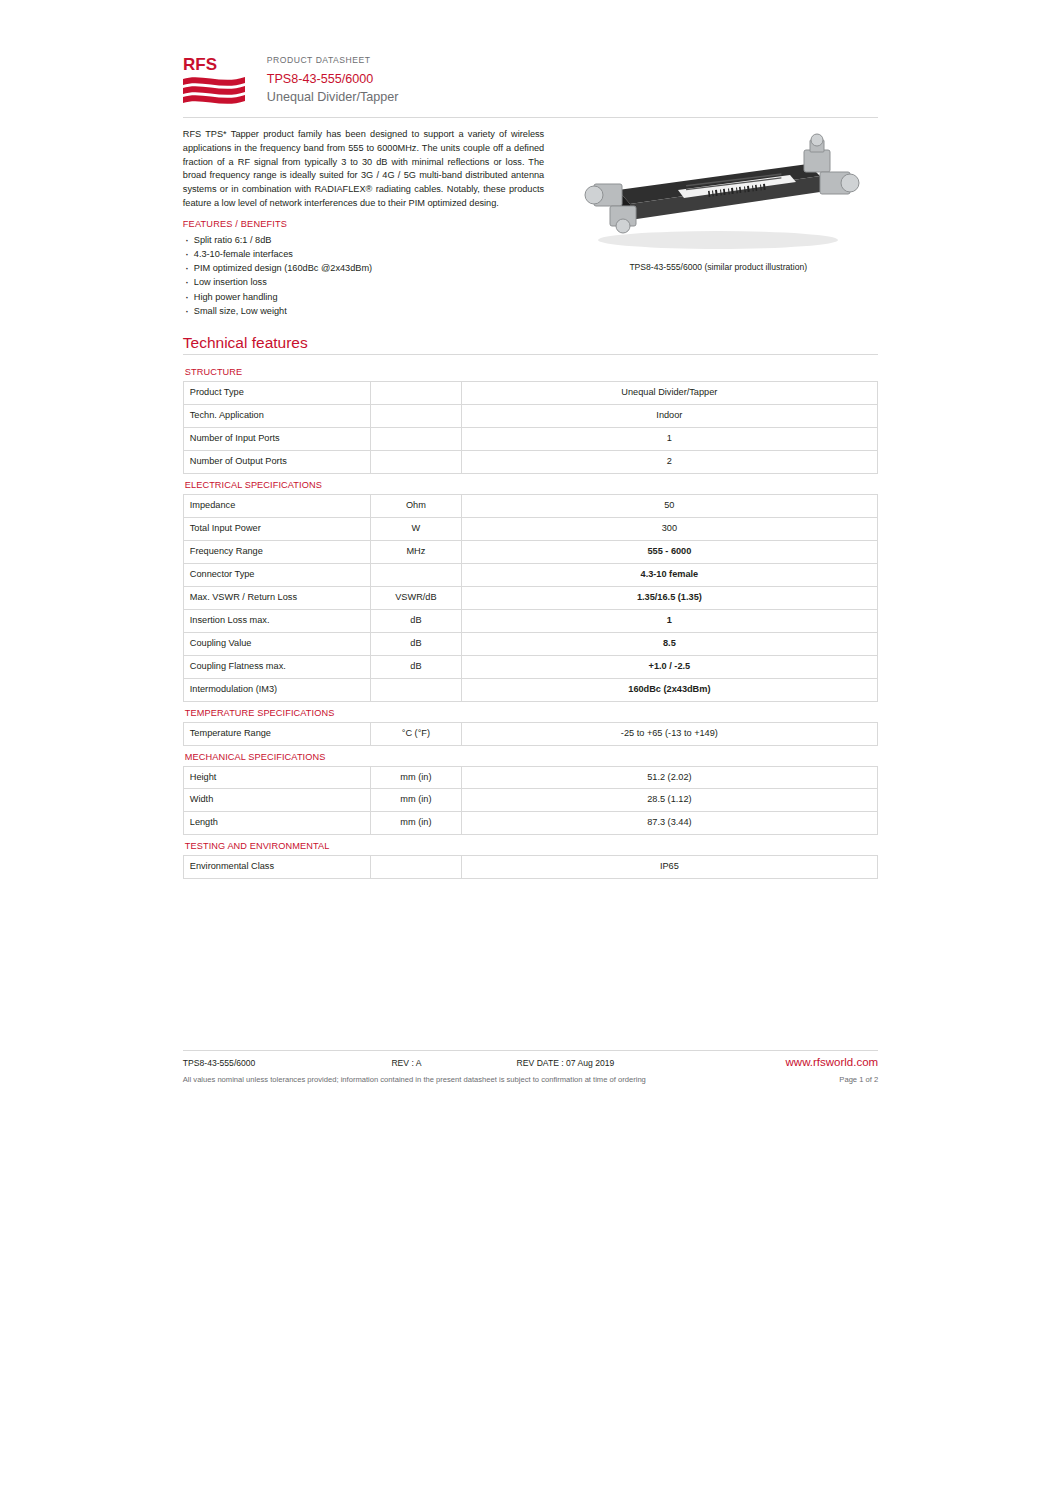RFS
PRODUCT DATASHEET
TPS8-43-555/6000
Unequal Divider/Tapper
TPS8-43-555/6000 (similar product illustration)
RFS TPS* Tapper product family has been designed to support a variety of wireless applications in the frequency band from 555 to 6000MHz. The units couple off a defined fraction of a RF signal from typically 3 to 30 dB with minimal reflections or loss. The broad frequency range is ideally suited for 3G / 4G / 5G multi-band distributed antenna systems or in combination with RADIAFLEX® radiating cables. Notably, these products feature a low level of network interferences due to their PIM optimized desing.
FEATURES / BENEFITS
Split ratio 6:1 / 8dB
4.3-10-female interfaces
PIM optimized design (160dBc @2x43dBm)
Low insertion loss
High power handling
Small size, Low weight
Technical features
STRUCTURE
| Product Type | | Unequal Divider/Tapper |
| Techn. Application | | Indoor |
| Number of Input Ports | | 1 |
| Number of Output Ports | | 2 |
ELECTRICAL SPECIFICATIONS
| Impedance | Ohm | 50 |
| Total Input Power | W | 300 |
| Frequency Range | MHz | 555 - 6000 |
| Connector Type | | 4.3-10 female |
| Max. VSWR / Return Loss | VSWR/dB | 1.35/16.5 (1.35) |
| Insertion Loss max. | dB | 1 |
| Coupling Value | dB | 8.5 |
| Coupling Flatness max. | dB | +1.0 / -2.5 |
| Intermodulation (IM3) | | 160dBc (2x43dBm) |
TEMPERATURE SPECIFICATIONS
| Temperature Range | °C (°F) | -25 to +65 (-13 to +149) |
MECHANICAL SPECIFICATIONS
| Height | mm (in) | 51.2 (2.02) |
| Width | mm (in) | 28.5 (1.12) |
| Length | mm (in) | 87.3 (3.44) |
TESTING AND ENVIRONMENTAL
| Environmental Class | | IP65 |
TPS8-43-555/6000
REV : A
REV DATE : 07 Aug 2019
www.rfsworld.com
All values nominal unless tolerances provided; information contained in the present datasheet is subject to confirmation at time of ordering
Page 1 of 2